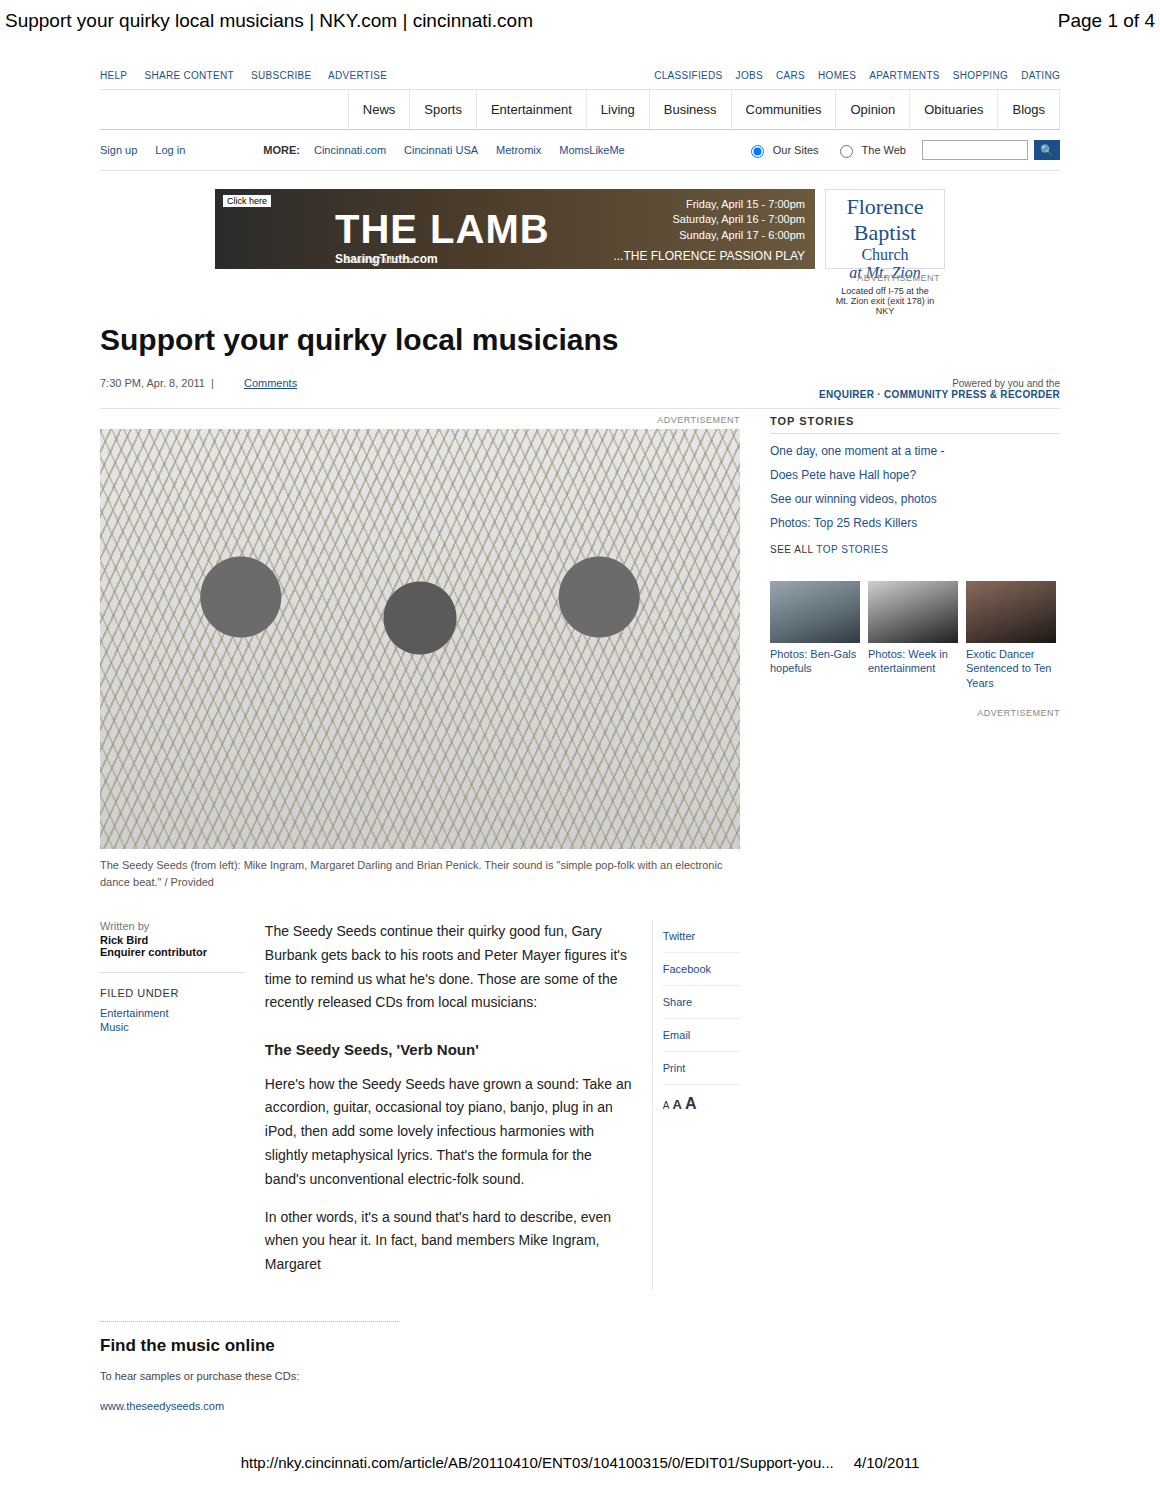Support your quirky local musicians | NKY.com | cincinnati.com Page 1 of 4
Help Share Content Subscribe Advertise
Classifieds Jobs Cars Homes Apartments Shopping Dating
News Sports Entertainment Living Business Communities Opinion Obituaries Blogs
Sign up Log in MORE: Cincinnati.com Cincinnati USA Metromix MomsLikeMe
Our Sites The Web 🔍
Click here
THE LAMBSharingTruth.com
Friday, April 15 - 7:00pm
Saturday, April 16 - 7:00pm
Sunday, April 17 - 6:00pm
...THE FLORENCE PASSION PLAY
SharingTruth.com
Florence Baptist
Church
at Mt. Zion
Located off I-75 at the
Mt. Zion exit (exit 178) in NKY
ADVERTISEMENT
Support your quirky local musicians
7:30 PM, Apr. 8, 2011 | Comments
Powered by you and the ENQUIRER · COMMUNITY PRESS & RECORDER
ADVERTISEMENT
The Seedy Seeds (from left): Mike Ingram, Margaret Darling and Brian Penick. Their sound is "simple pop-folk with an electronic dance beat." / Provided
Written by
Rick Bird Enquirer contributor
FILED UNDER
Entertainment Music
The Seedy Seeds continue their quirky good fun, Gary Burbank gets back to his roots and Peter Mayer figures it's time to remind us what he's done. Those are some of the recently released CDs from local musicians:
The Seedy Seeds, 'Verb Noun'
Here's how the Seedy Seeds have grown a sound: Take an accordion, guitar, occasional toy piano, banjo, plug in an iPod, then add some lovely infectious harmonies with slightly metaphysical lyrics. That's the formula for the band's unconventional electric-folk sound.
In other words, it's a sound that's hard to describe, even when you hear it. In fact, band members Mike Ingram, Margaret
Twitter
Facebook
Share
Email
Print
A A A
Find the music online
To hear samples or purchase these CDs:
www.theseedyseeds.com
TOP STORIES
One day, one moment at a time -
Does Pete have Hall hope?
See our winning videos, photos
Photos: Top 25 Reds Killers
SEE ALL TOP STORIES
Photos: Ben-Gals hopefuls
Photos: Week in entertainment
Exotic Dancer Sentenced to Ten Years
ADVERTISEMENT
http://nky.cincinnati.com/article/AB/20110410/ENT03/104100315/0/EDIT01/Support-you... 4/10/2011